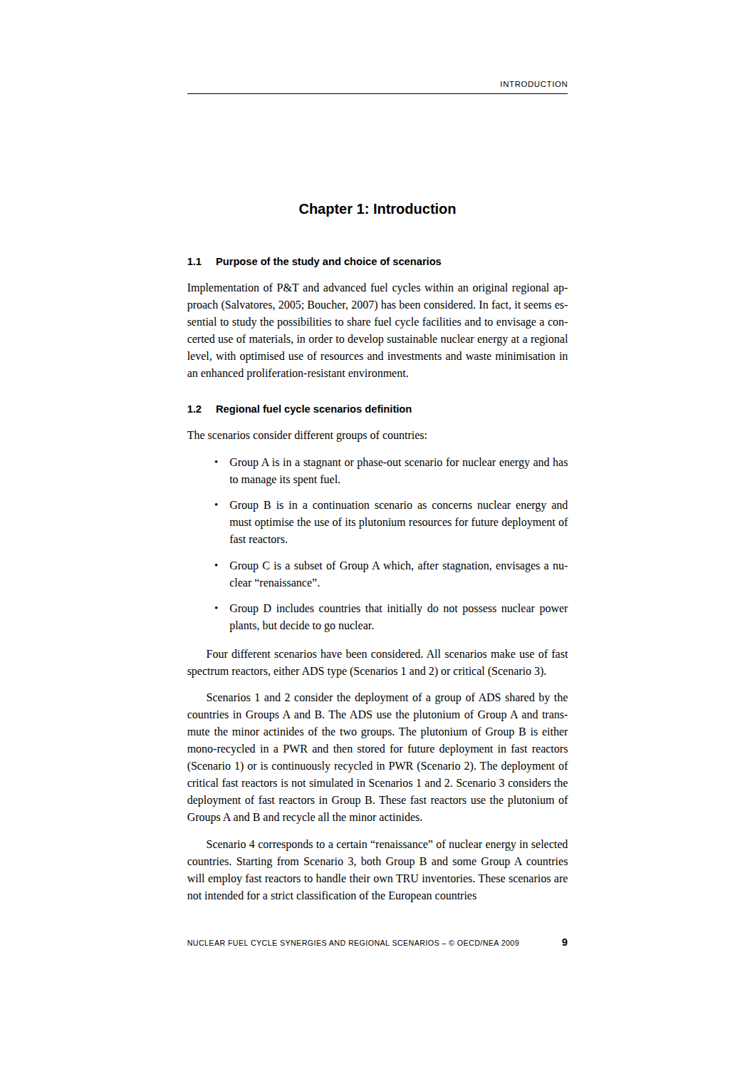Introduction
Chapter 1: Introduction
1.1 Purpose of the study and choice of scenarios
Implementation of P&T and advanced fuel cycles within an original regional approach (Salvatores, 2005; Boucher, 2007) has been considered. In fact, it seems essential to study the possibilities to share fuel cycle facilities and to envisage a concerted use of materials, in order to develop sustainable nuclear energy at a regional level, with optimised use of resources and investments and waste minimisation in an enhanced proliferation-resistant environment.
1.2 Regional fuel cycle scenarios definition
The scenarios consider different groups of countries:
Group A is in a stagnant or phase-out scenario for nuclear energy and has to manage its spent fuel.
Group B is in a continuation scenario as concerns nuclear energy and must optimise the use of its plutonium resources for future deployment of fast reactors.
Group C is a subset of Group A which, after stagnation, envisages a nuclear “renaissance”.
Group D includes countries that initially do not possess nuclear power plants, but decide to go nuclear.
Four different scenarios have been considered. All scenarios make use of fast spectrum reactors, either ADS type (Scenarios 1 and 2) or critical (Scenario 3).
Scenarios 1 and 2 consider the deployment of a group of ADS shared by the countries in Groups A and B. The ADS use the plutonium of Group A and transmute the minor actinides of the two groups. The plutonium of Group B is either mono-recycled in a PWR and then stored for future deployment in fast reactors (Scenario 1) or is continuously recycled in PWR (Scenario 2). The deployment of critical fast reactors is not simulated in Scenarios 1 and 2. Scenario 3 considers the deployment of fast reactors in Group B. These fast reactors use the plutonium of Groups A and B and recycle all the minor actinides.
Scenario 4 corresponds to a certain “renaissance” of nuclear energy in selected countries. Starting from Scenario 3, both Group B and some Group A countries will employ fast reactors to handle their own TRU inventories. These scenarios are not intended for a strict classification of the European countries
Nuclear fuel cycle synergies and regional scenarios – © OECD/NEA 2009
9